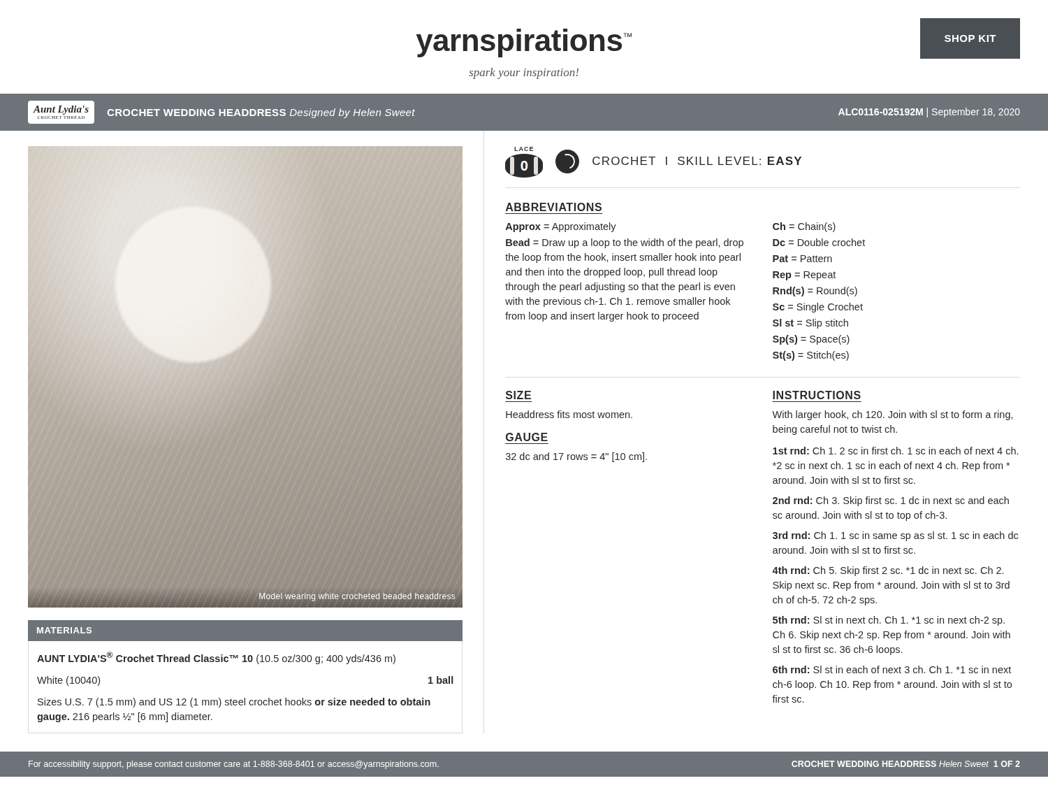yarnspirations™
spark your inspiration!
SHOP KIT
Aunt Lydia's Crochet Thread
CROCHET WEDDING HEADDRESS Designed by Helen Sweet
ALC0116-025192M | September 18, 2020
Model wearing white crocheted beaded headdress
MATERIALS
AUNT LYDIA'S® Crochet Thread Classic™ 10 (10.5 oz/300 g; 400 yds/436 m)
White (10040) 1 ball
Sizes U.S. 7 (1.5 mm) and US 12 (1 mm) steel crochet hooks or size needed to obtain gauge. 216 pearls ½" [6 mm] diameter.
LACE
0
CROCHET I SKILL LEVEL: EASY
Abbreviations
Approx = Approximately
Bead = Draw up a loop to the width of the pearl, drop the loop from the hook, insert smaller hook into pearl and then into the dropped loop, pull thread loop through the pearl adjusting so that the pearl is even with the previous ch-1. Ch 1. remove smaller hook from loop and insert larger hook to proceed
Ch = Chain(s)
Dc = Double crochet
Pat = Pattern
Rep = Repeat
Rnd(s) = Round(s)
Sc = Single Crochet
Sl st = Slip stitch
Sp(s) = Space(s)
St(s) = Stitch(es)
Size
Headdress fits most women.
Gauge
32 dc and 17 rows = 4" [10 cm].
Instructions
With larger hook, ch 120. Join with sl st to form a ring, being careful not to twist ch.
1st rnd: Ch 1. 2 sc in first ch. 1 sc in each of next 4 ch. *2 sc in next ch. 1 sc in each of next 4 ch. Rep from * around. Join with sl st to first sc.
2nd rnd: Ch 3. Skip first sc. 1 dc in next sc and each sc around. Join with sl st to top of ch-3.
3rd rnd: Ch 1. 1 sc in same sp as sl st. 1 sc in each dc around. Join with sl st to first sc.
4th rnd: Ch 5. Skip first 2 sc. *1 dc in next sc. Ch 2. Skip next sc. Rep from * around. Join with sl st to 3rd ch of ch-5. 72 ch-2 sps.
5th rnd: Sl st in next ch. Ch 1. *1 sc in next ch-2 sp. Ch 6. Skip next ch-2 sp. Rep from * around. Join with sl st to first sc. 36 ch-6 loops.
6th rnd: Sl st in each of next 3 ch. Ch 1. *1 sc in next ch-6 loop. Ch 10. Rep from * around. Join with sl st to first sc.
For accessibility support, please contact customer care at 1-888-368-8401 or access@yarnspirations.com.
Crochet Wedding Headdress Helen Sweet 1 of 2